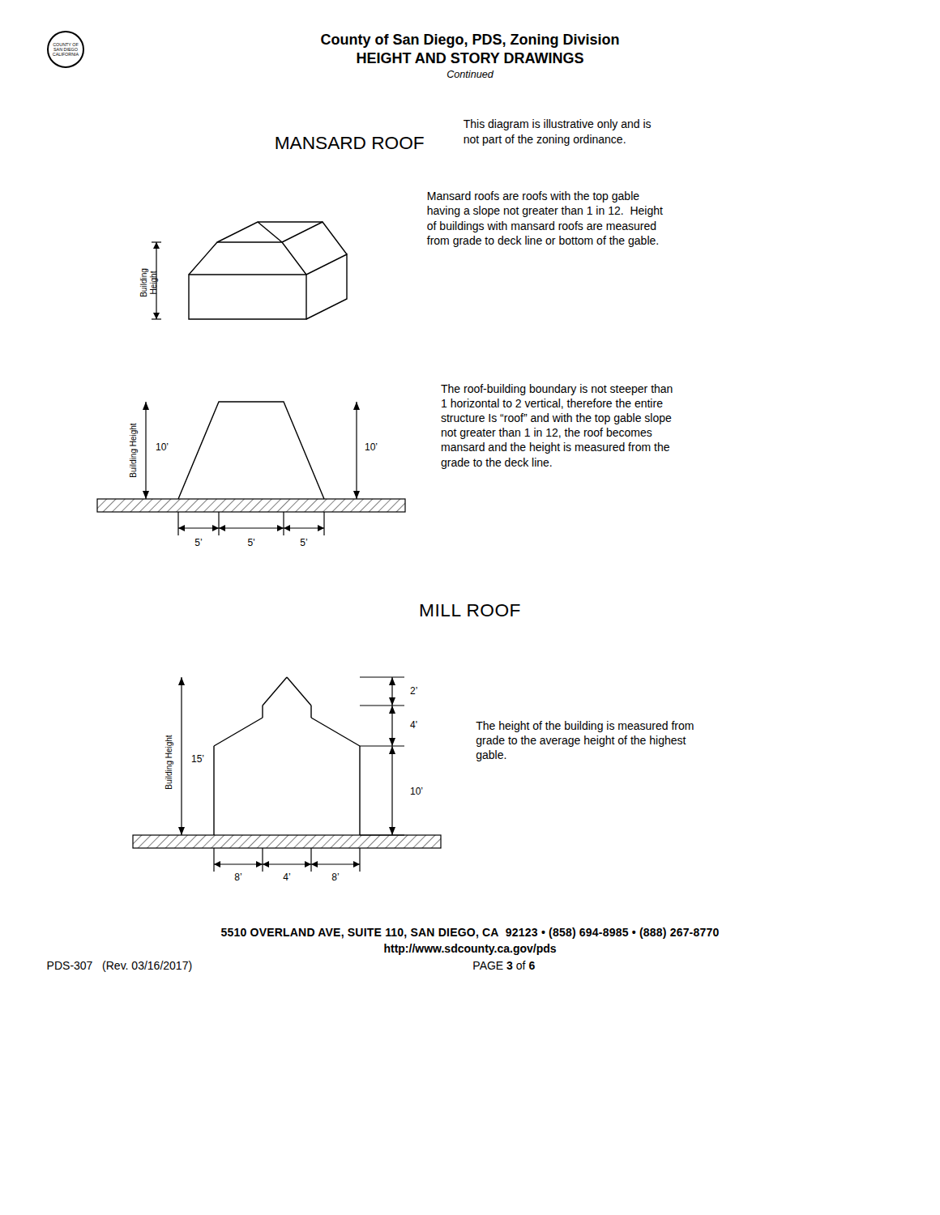COUNTY OF
SAN DIEGO
CALIFORNIA
County of San Diego, PDS, Zoning Division
Height and Story Drawings
Continued
MANSARD ROOF
This diagram is illustrative only and is not part of the zoning ordinance.
Building Height
Mansard roofs are roofs with the top gable having a slope not greater than 1 in 12. Height of buildings with mansard roofs are measured from grade to deck line or bottom of the gable.
Building Height 10’ 10’ 5’ 5' 5’
The roof-building boundary is not steeper than 1 horizontal to 2 vertical, therefore the entire structure Is “roof” and with the top gable slope not greater than 1 in 12, the roof becomes mansard and the height is measured from the grade to the deck line.
MILL ROOF
Building Height 15’ 2’ 4' 10’ 8’ 4’ 8’
The height of the building is measured from grade to the average height of the highest gable.
5510 OVERLAND AVE, SUITE 110, SAN DIEGO, CA 92123 • (858) 694-8985 • (888) 267-8770
http://www.sdcounty.ca.gov/pds
PDS-307 (Rev. 03/16/2017)
PAGE 3 of 6